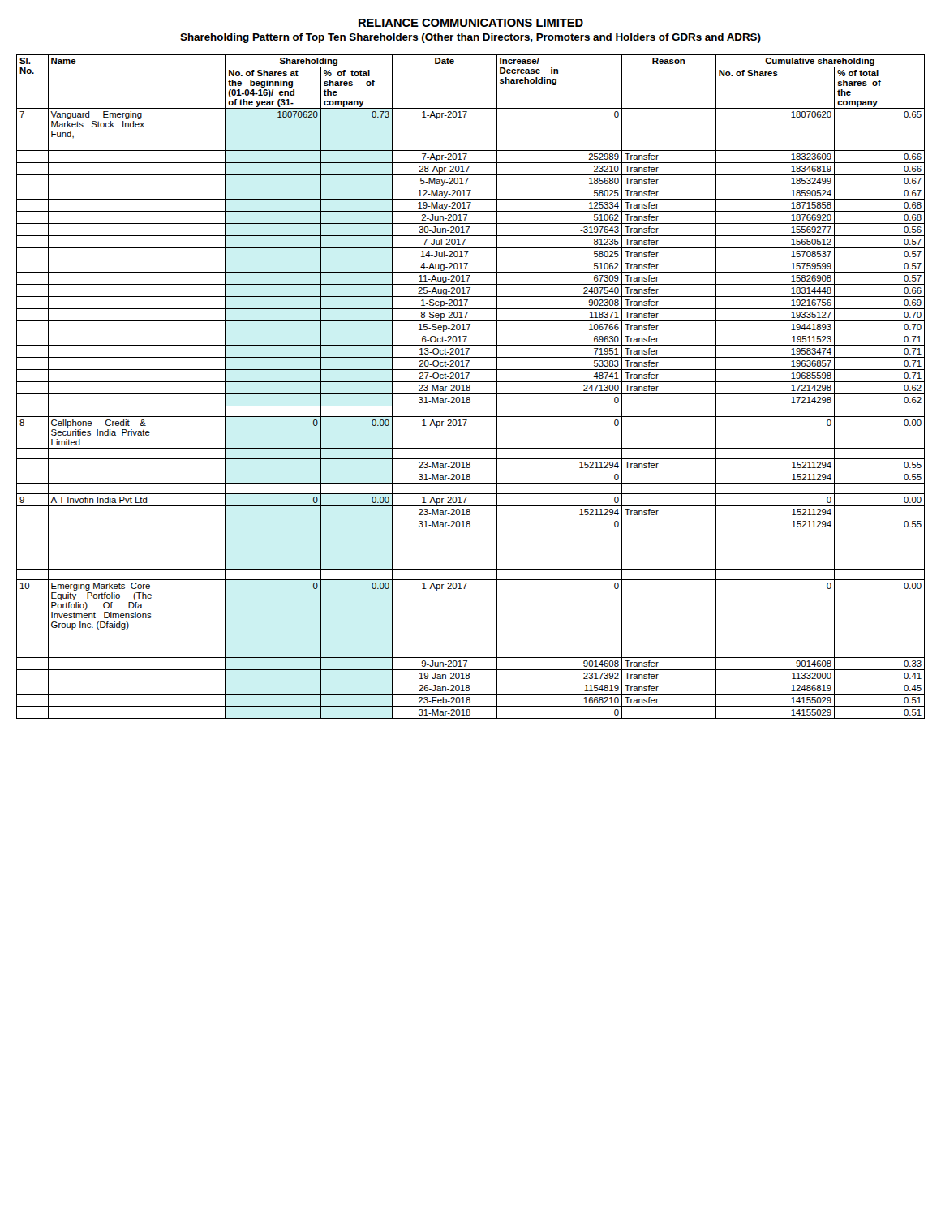RELIANCE COMMUNICATIONS LIMITED
Shareholding Pattern of Top Ten Shareholders (Other than Directors, Promoters and Holders of GDRs and ADRS)
| Sl. No. | Name | Shareholding | Date | Increase/ Decrease in shareholding | Reason | Cumulative shareholding |
| --- | --- | --- | --- | --- | --- | --- |
| No. of Shares at the beginning (01-04-16)/ end of the year (31- | % of total shares of the company | No. of Shares | % of total shares of the company |
| 7 | Vanguard Emerging Markets Stock Index Fund, | 18070620 | 0.73 | 1-Apr-2017 | 0 | | 18070620 | 0.65 |
| | | | | 7-Apr-2017 | 252989 | Transfer | 18323609 | 0.66 |
| | | | | 28-Apr-2017 | 23210 | Transfer | 18346819 | 0.66 |
| | | | | 5-May-2017 | 185680 | Transfer | 18532499 | 0.67 |
| | | | | 12-May-2017 | 58025 | Transfer | 18590524 | 0.67 |
| | | | | 19-May-2017 | 125334 | Transfer | 18715858 | 0.68 |
| | | | | 2-Jun-2017 | 51062 | Transfer | 18766920 | 0.68 |
| | | | | 30-Jun-2017 | -3197643 | Transfer | 15569277 | 0.56 |
| | | | | 7-Jul-2017 | 81235 | Transfer | 15650512 | 0.57 |
| | | | | 14-Jul-2017 | 58025 | Transfer | 15708537 | 0.57 |
| | | | | 4-Aug-2017 | 51062 | Transfer | 15759599 | 0.57 |
| | | | | 11-Aug-2017 | 67309 | Transfer | 15826908 | 0.57 |
| | | | | 25-Aug-2017 | 2487540 | Transfer | 18314448 | 0.66 |
| | | | | 1-Sep-2017 | 902308 | Transfer | 19216756 | 0.69 |
| | | | | 8-Sep-2017 | 118371 | Transfer | 19335127 | 0.70 |
| | | | | 15-Sep-2017 | 106766 | Transfer | 19441893 | 0.70 |
| | | | | 6-Oct-2017 | 69630 | Transfer | 19511523 | 0.71 |
| | | | | 13-Oct-2017 | 71951 | Transfer | 19583474 | 0.71 |
| | | | | 20-Oct-2017 | 53383 | Transfer | 19636857 | 0.71 |
| | | | | 27-Oct-2017 | 48741 | Transfer | 19685598 | 0.71 |
| | | | | 23-Mar-2018 | -2471300 | Transfer | 17214298 | 0.62 |
| | | | | 31-Mar-2018 | 0 | | 17214298 | 0.62 |
| 8 | Cellphone Credit & Securities India Private Limited | 0 | 0.00 | 1-Apr-2017 | 0 | | 0 | 0.00 |
| | | | | 23-Mar-2018 | 15211294 | Transfer | 15211294 | 0.55 |
| | | | | 31-Mar-2018 | 0 | | 15211294 | 0.55 |
| 9 | A T Invofin India Pvt Ltd | 0 | 0.00 | 1-Apr-2017 | 0 | | 0 | 0.00 |
| | | | | 23-Mar-2018 | 15211294 | Transfer | 15211294 | |
| | | | | 31-Mar-2018 | 0 | | 15211294 | 0.55 |
| 10 | Emerging Markets Core Equity Portfolio (The Portfolio) Of Dfa Investment Dimensions Group Inc. (Dfaidg) | 0 | 0.00 | 1-Apr-2017 | 0 | | 0 | 0.00 |
| | | | | 9-Jun-2017 | 9014608 | Transfer | 9014608 | 0.33 |
| | | | | 19-Jan-2018 | 2317392 | Transfer | 11332000 | 0.41 |
| | | | | 26-Jan-2018 | 1154819 | Transfer | 12486819 | 0.45 |
| | | | | 23-Feb-2018 | 1668210 | Transfer | 14155029 | 0.51 |
| | | | | 31-Mar-2018 | 0 | | 14155029 | 0.51 |